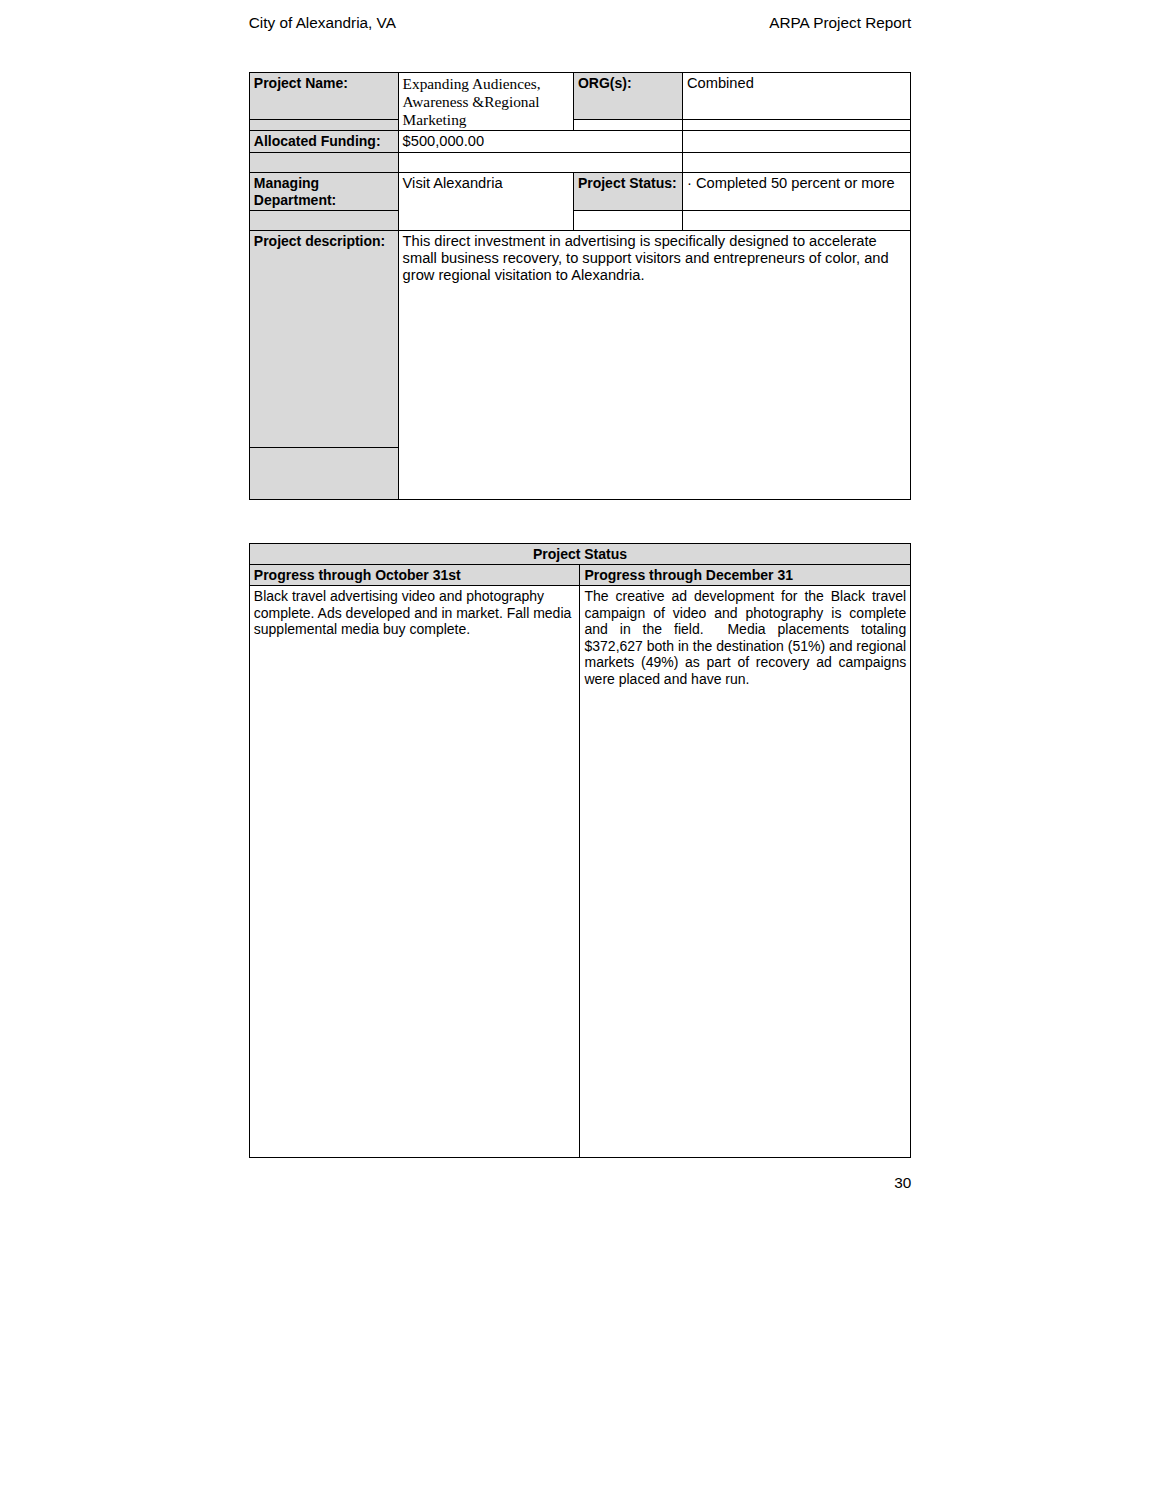City of Alexandria, VA ARPA Project Report
| Project Name: | Expanding Audiences, Awareness &Regional Marketing | ORG(s): | Combined |
| Allocated Funding: | $500,000.00 | |
| Managing Department: | Visit Alexandria | Project Status: | · Completed 50 percent or more |
| Project description: | This direct investment in advertising is specifically designed to accelerate small business recovery, to support visitors and entrepreneurs of color, and grow regional visitation to Alexandria. |
| Project Status |
| Progress through October 31st | Progress through December 31 |
| Black travel advertising video and photography complete. Ads developed and in market. Fall media supplemental media buy complete. | The creative ad development for the Black travel campaign of video and photography is complete and in the field. Media placements totaling $372,627 both in the destination (51%) and regional markets (49%) as part of recovery ad campaigns were placed and have run. |
30